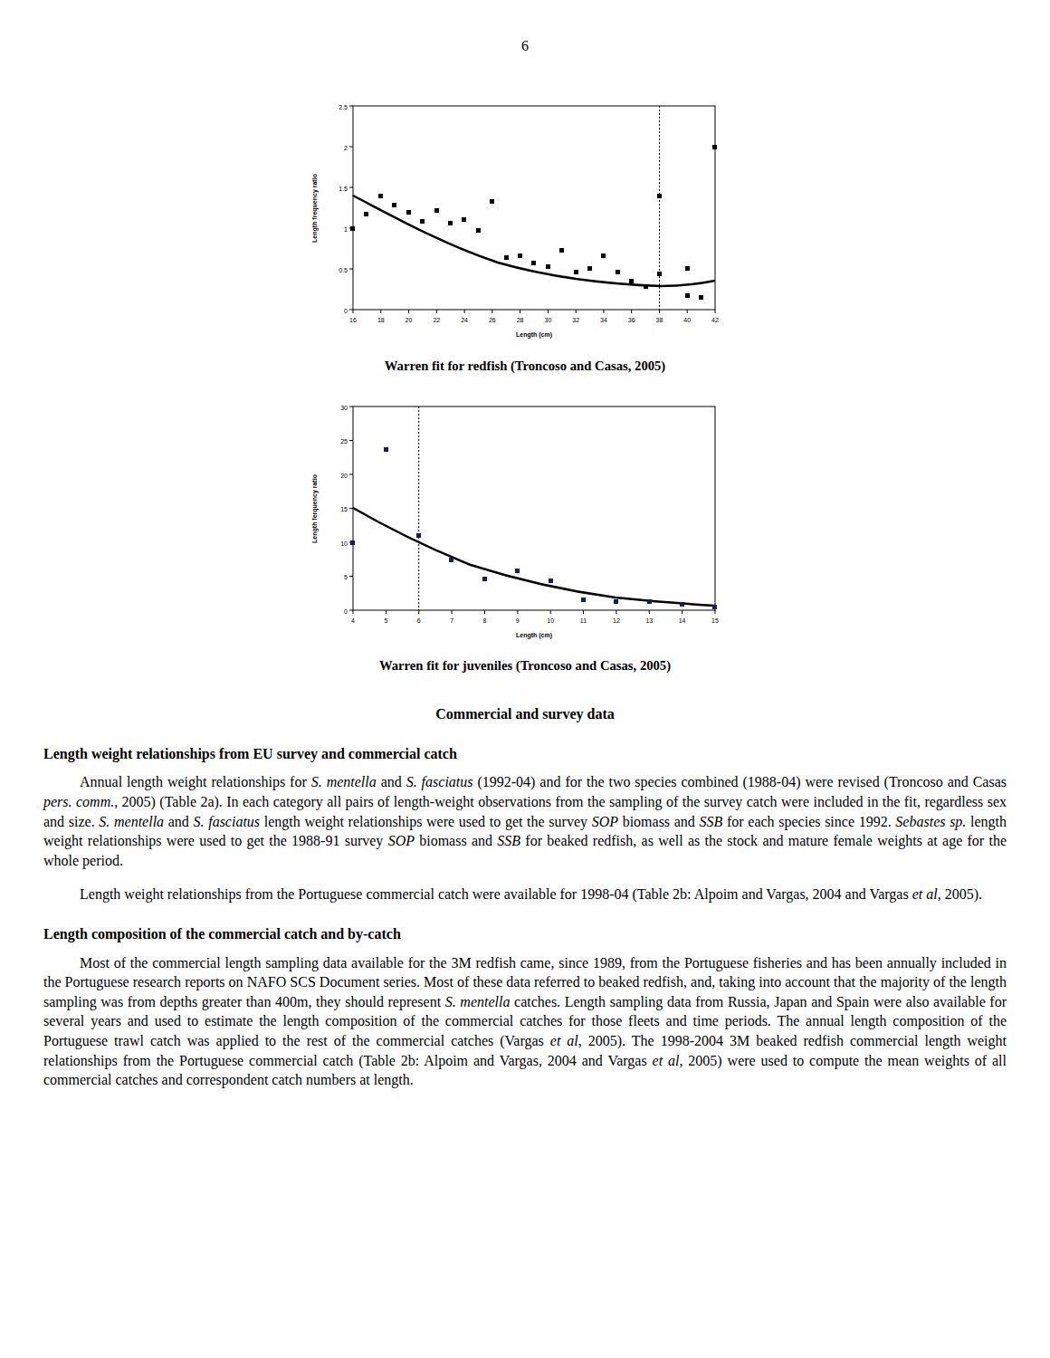6
2.5 2 1.5 1 0.5 0 16 18 20 22 24 26 28 30 32 34 36 38 40 42 Length (cm) Length frequency ratio
Warren fit for redfish (Troncoso and Casas, 2005)
30 25 20 15 10 5 0 4 5 6 7 8 9 10 11 12 13 14 15 Length (cm) Length ferquency ratio
Warren fit for juveniles (Troncoso and Casas, 2005)
Commercial and survey data
Length weight relationships from EU survey and commercial catch
Annual length weight relationships for S. mentella and S. fasciatus (1992-04) and for the two species combined (1988-04) were revised (Troncoso and Casas pers. comm., 2005) (Table 2a). In each category all pairs of length-weight observations from the sampling of the survey catch were included in the fit, regardless sex and size. S. mentella and S. fasciatus length weight relationships were used to get the survey SOP biomass and SSB for each species since 1992. Sebastes sp. length weight relationships were used to get the 1988-91 survey SOP biomass and SSB for beaked redfish, as well as the stock and mature female weights at age for the whole period.
Length weight relationships from the Portuguese commercial catch were available for 1998-04 (Table 2b: Alpoim and Vargas, 2004 and Vargas et al, 2005).
Length composition of the commercial catch and by-catch
Most of the commercial length sampling data available for the 3M redfish came, since 1989, from the Portuguese fisheries and has been annually included in the Portuguese research reports on NAFO SCS Document series. Most of these data referred to beaked redfish, and, taking into account that the majority of the length sampling was from depths greater than 400m, they should represent S. mentella catches. Length sampling data from Russia, Japan and Spain were also available for several years and used to estimate the length composition of the commercial catches for those fleets and time periods. The annual length composition of the Portuguese trawl catch was applied to the rest of the commercial catches (Vargas et al, 2005). The 1998-2004 3M beaked redfish commercial length weight relationships from the Portuguese commercial catch (Table 2b: Alpoim and Vargas, 2004 and Vargas et al, 2005) were used to compute the mean weights of all commercial catches and correspondent catch numbers at length.